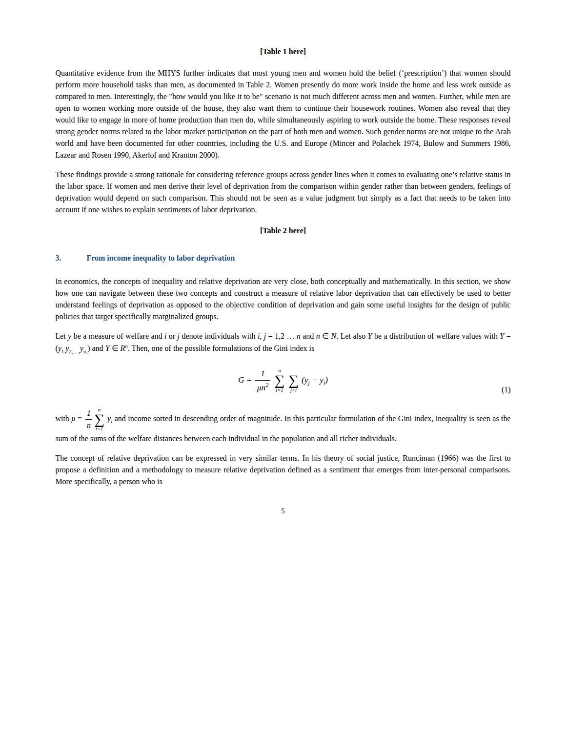[Table 1 here]
Quantitative evidence from the MHYS further indicates that most young men and women hold the belief (‘prescription’) that women should perform more household tasks than men, as documented in Table 2. Women presently do more work inside the home and less work outside as compared to men. Interestingly, the "how would you like it to be" scenario is not much different across men and women. Further, while men are open to women working more outside of the house, they also want them to continue their housework routines. Women also reveal that they would like to engage in more of home production than men do, while simultaneously aspiring to work outside the home. These responses reveal strong gender norms related to the labor market participation on the part of both men and women. Such gender norms are not unique to the Arab world and have been documented for other countries, including the U.S. and Europe (Mincer and Polachek 1974, Bulow and Summers 1986, Lazear and Rosen 1990, Akerlof and Kranton 2000).
These findings provide a strong rationale for considering reference groups across gender lines when it comes to evaluating one’s relative status in the labor space. If women and men derive their level of deprivation from the comparison within gender rather than between genders, feelings of deprivation would depend on such comparison. This should not be seen as a value judgment but simply as a fact that needs to be taken into account if one wishes to explain sentiments of labor deprivation.
[Table 2 here]
3. From income inequality to labor deprivation
In economics, the concepts of inequality and relative deprivation are very close, both conceptually and mathematically. In this section, we show how one can navigate between these two concepts and construct a measure of relative labor deprivation that can effectively be used to better understand feelings of deprivation as opposed to the objective condition of deprivation and gain some useful insights for the design of public policies that target specifically marginalized groups.
Let y be a measure of welfare and i or j denote individuals with i, j = 1,2 … n and n ∈ N. Let also Y be a distribution of welfare values with Y = (y1,y2,…,yn,) and Y ∈ Rn. Then, one of the possible formulations of the Gini index is
G = 1 μn2 n∑i=1 ∑j>i (yj − yi)
(1)
with μ = 1 n n∑i=1 yi and income sorted in descending order of magnitude. In this particular formulation of the Gini index, inequality is seen as the sum of the sums of the welfare distances between each individual in the population and all richer individuals.
The concept of relative deprivation can be expressed in very similar terms. In his theory of social justice, Runciman (1966) was the first to propose a definition and a methodology to measure relative deprivation defined as a sentiment that emerges from inter-personal comparisons. More specifically, a person who is
5